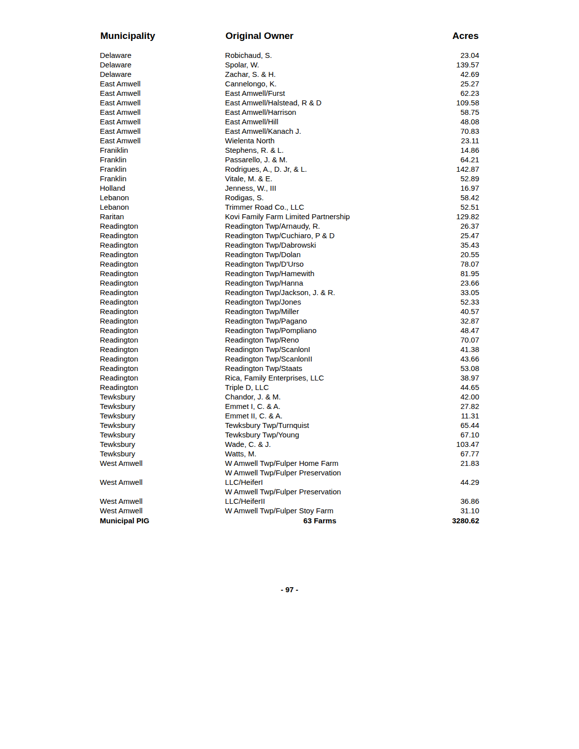| Municipality | Original Owner | Acres |
| --- | --- | --- |
| Delaware | Robichaud, S. | 23.04 |
| Delaware | Spolar, W. | 139.57 |
| Delaware | Zachar, S. & H. | 42.69 |
| East Amwell | Cannelongo, K. | 25.27 |
| East Amwell | East Amwell/Furst | 62.23 |
| East Amwell | East Amwell/Halstead, R & D | 109.58 |
| East Amwell | East Amwell/Harrison | 58.75 |
| East Amwell | East Amwell/Hill | 48.08 |
| East Amwell | East Amwell/Kanach J. | 70.83 |
| East Amwell | Wielenta North | 23.11 |
| Franiklin | Stephens, R. & L. | 14.86 |
| Franklin | Passarello, J. & M. | 64.21 |
| Franklin | Rodrigues, A., D. Jr, & L. | 142.87 |
| Franklin | Vitale, M. & E. | 52.89 |
| Holland | Jenness, W., III | 16.97 |
| Lebanon | Rodigas, S. | 58.42 |
| Lebanon | Trimmer Road Co., LLC | 52.51 |
| Raritan | Kovi Family Farm Limited Partnership | 129.82 |
| Readington | Readington Twp/Arnaudy, R. | 26.37 |
| Readington | Readington Twp/Cuchiaro, P & D | 25.47 |
| Readington | Readington Twp/Dabrowski | 35.43 |
| Readington | Readington Twp/Dolan | 20.55 |
| Readington | Readington Twp/D'Urso | 78.07 |
| Readington | Readington Twp/Hamewith | 81.95 |
| Readington | Readington Twp/Hanna | 23.66 |
| Readington | Readington Twp/Jackson, J. & R. | 33.05 |
| Readington | Readington Twp/Jones | 52.33 |
| Readington | Readington Twp/Miller | 40.57 |
| Readington | Readington Twp/Pagano | 32.87 |
| Readington | Readington Twp/Pompliano | 48.47 |
| Readington | Readington Twp/Reno | 70.07 |
| Readington | Readington Twp/ScanlonI | 41.38 |
| Readington | Readington Twp/ScanlonII | 43.66 |
| Readington | Readington Twp/Staats | 53.08 |
| Readington | Rica, Family Enterprises, LLC | 38.97 |
| Readington | Triple D, LLC | 44.65 |
| Tewksbury | Chandor, J. & M. | 42.00 |
| Tewksbury | Emmet I, C. & A. | 27.82 |
| Tewksbury | Emmet II, C. & A. | 11.31 |
| Tewksbury | Tewksbury Twp/Turnquist | 65.44 |
| Tewksbury | Tewksbury Twp/Young | 67.10 |
| Tewksbury | Wade, C. & J. | 103.47 |
| Tewksbury | Watts, M. | 67.77 |
| West Amwell | W Amwell Twp/Fulper Home Farm | 21.83 |
| | W Amwell Twp/Fulper Preservation | |
| West Amwell | LLC/HeiferI | 44.29 |
| | W Amwell Twp/Fulper Preservation | |
| West Amwell | LLC/HeiferII | 36.86 |
| West Amwell | W Amwell Twp/Fulper Stoy Farm | 31.10 |
| Municipal PIG | 63 Farms | 3280.62 |
- 97 -